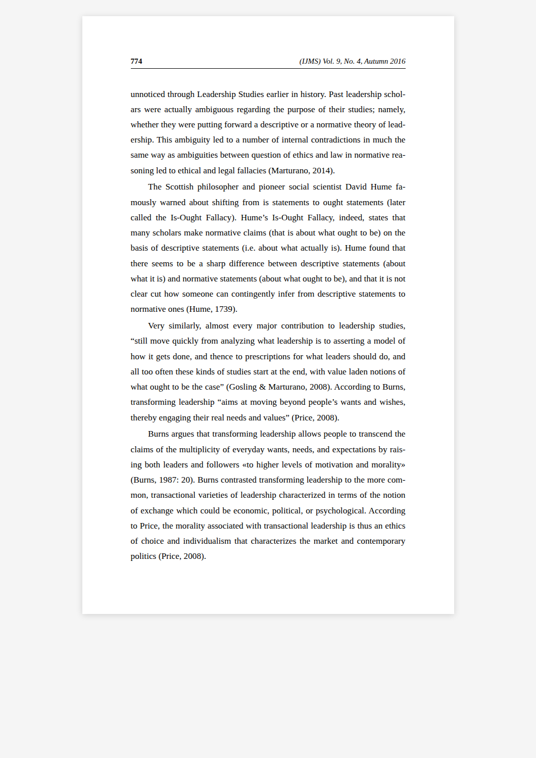774 (IJMS) Vol. 9, No. 4, Autumn 2016
unnoticed through Leadership Studies earlier in history. Past leadership scholars were actually ambiguous regarding the purpose of their studies; namely, whether they were putting forward a descriptive or a normative theory of leadership. This ambiguity led to a number of internal contradictions in much the same way as ambiguities between question of ethics and law in normative reasoning led to ethical and legal fallacies (Marturano, 2014).
The Scottish philosopher and pioneer social scientist David Hume famously warned about shifting from is statements to ought statements (later called the Is-Ought Fallacy). Hume’s Is-Ought Fallacy, indeed, states that many scholars make normative claims (that is about what ought to be) on the basis of descriptive statements (i.e. about what actually is). Hume found that there seems to be a sharp difference between descriptive statements (about what it is) and normative statements (about what ought to be), and that it is not clear cut how someone can contingently infer from descriptive statements to normative ones (Hume, 1739).
Very similarly, almost every major contribution to leadership studies, “still move quickly from analyzing what leadership is to asserting a model of how it gets done, and thence to prescriptions for what leaders should do, and all too often these kinds of studies start at the end, with value laden notions of what ought to be the case” (Gosling & Marturano, 2008). According to Burns, transforming leadership “aims at moving beyond people’s wants and wishes, thereby engaging their real needs and values” (Price, 2008).
Burns argues that transforming leadership allows people to transcend the claims of the multiplicity of everyday wants, needs, and expectations by raising both leaders and followers «to higher levels of motivation and morality» (Burns, 1987: 20). Burns contrasted transforming leadership to the more common, transactional varieties of leadership characterized in terms of the notion of exchange which could be economic, political, or psychological. According to Price, the morality associated with transactional leadership is thus an ethics of choice and individualism that characterizes the market and contemporary politics (Price, 2008).